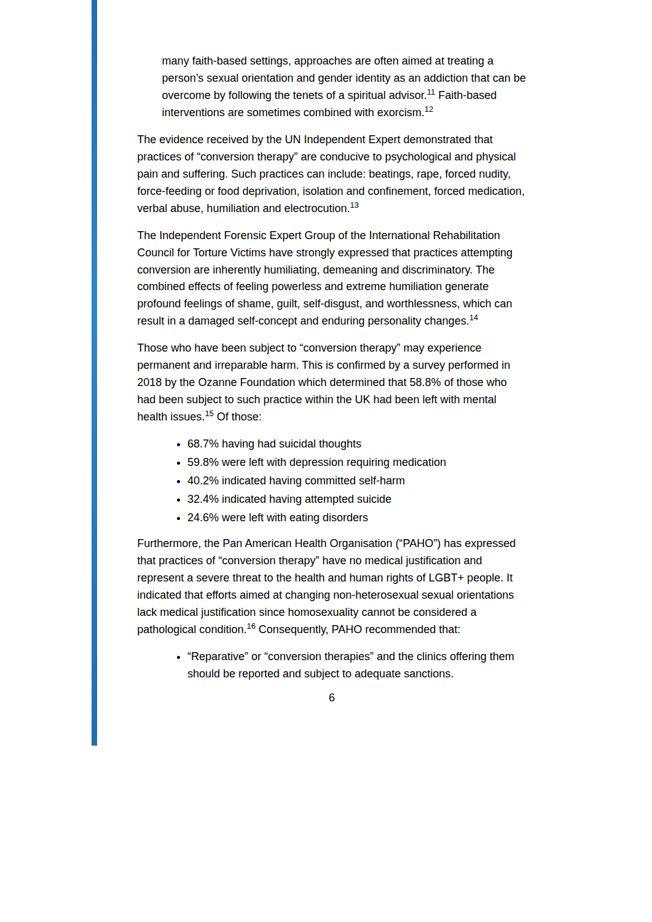many faith-based settings, approaches are often aimed at treating a person’s sexual orientation and gender identity as an addiction that can be overcome by following the tenets of a spiritual advisor.11 Faith-based interventions are sometimes combined with exorcism.12
The evidence received by the UN Independent Expert demonstrated that practices of “conversion therapy” are conducive to psychological and physical pain and suffering. Such practices can include: beatings, rape, forced nudity, force-feeding or food deprivation, isolation and confinement, forced medication, verbal abuse, humiliation and electrocution.13
The Independent Forensic Expert Group of the International Rehabilitation Council for Torture Victims have strongly expressed that practices attempting conversion are inherently humiliating, demeaning and discriminatory. The combined effects of feeling powerless and extreme humiliation generate profound feelings of shame, guilt, self-disgust, and worthlessness, which can result in a damaged self-concept and enduring personality changes.14
Those who have been subject to “conversion therapy” may experience permanent and irreparable harm. This is confirmed by a survey performed in 2018 by the Ozanne Foundation which determined that 58.8% of those who had been subject to such practice within the UK had been left with mental health issues.15 Of those:
68.7% having had suicidal thoughts
59.8% were left with depression requiring medication
40.2% indicated having committed self-harm
32.4% indicated having attempted suicide
24.6% were left with eating disorders
Furthermore, the Pan American Health Organisation (“PAHO”) has expressed that practices of “conversion therapy” have no medical justification and represent a severe threat to the health and human rights of LGBT+ people. It indicated that efforts aimed at changing non-heterosexual sexual orientations lack medical justification since homosexuality cannot be considered a pathological condition.16 Consequently, PAHO recommended that:
“Reparative” or “conversion therapies” and the clinics offering them should be reported and subject to adequate sanctions.
6